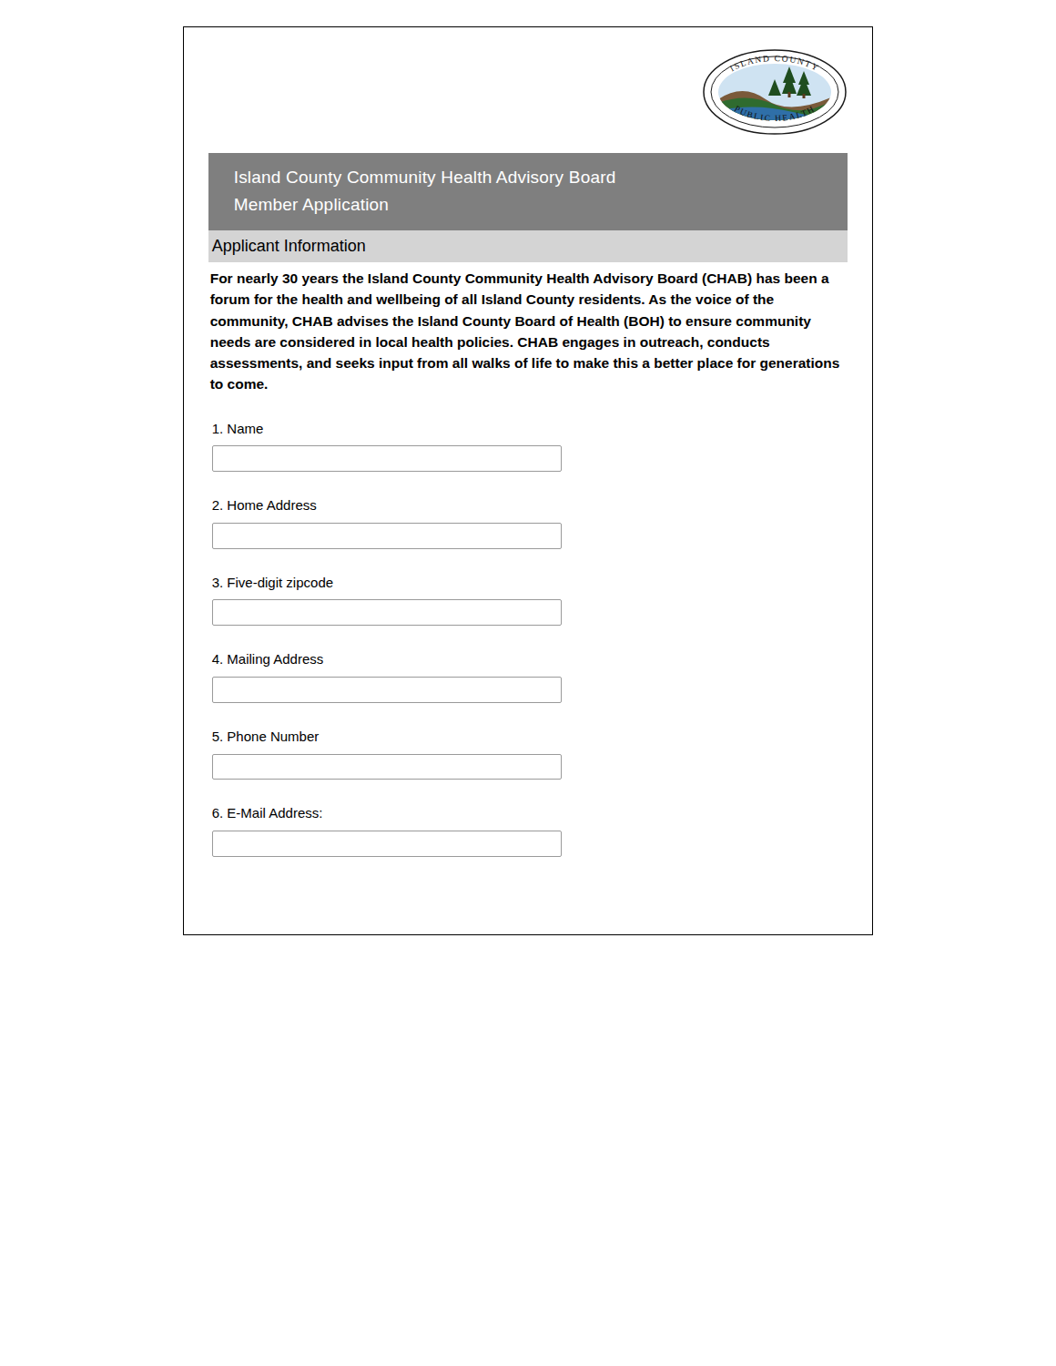ISLAND COUNTY PUBLIC HEALTH
Island County Community Health Advisory Board
Member Application
Applicant Information
For nearly 30 years the Island County Community Health Advisory Board (CHAB) has been a forum for the health and wellbeing of all Island County residents. As the voice of the community, CHAB advises the Island County Board of Health (BOH) to ensure community needs are considered in local health policies. CHAB engages in outreach, conducts assessments, and seeks input from all walks of life to make this a better place for generations to come.
1. Name
2. Home Address
3. Five-digit zipcode
4. Mailing Address
5. Phone Number
6. E-Mail Address: